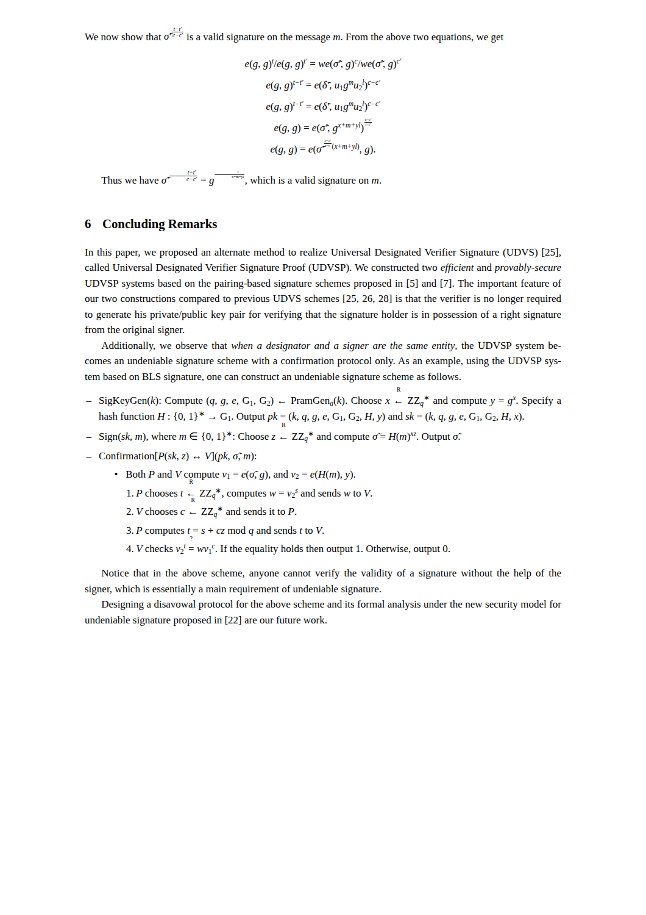We now show that σ̃′t−t′c−c′ is a valid signature on the message m. From the above two equations, we get
e(g, g)t/e(g, g)t′ = we(σ̃′, g)c/we(σ̃′, g)c′ e(g, g)t−t′ = e(δ̃′, u1gmu2l)c−c′ e(g, g)t−t′ = e(δ̃′, u1gmu2l)c−c′ e(g, g) = e(σ̃′, gx+m+yl)c−c′t−t′ e(g, g) = e(σ̃′c−c′t−t′(x+m+yl), g).
Thus we have σ̃′t−t′c−c′ = g1 x+m+yl, which is a valid signature on m.
6 Concluding Remarks
In this paper, we proposed an alternate method to realize Universal Designated Verifier Signature (UDVS) [25], called Universal Designated Verifier Signature Proof (UDVSP). We constructed two efficient and provably-secure UDVSP systems based on the pairing-based signature schemes proposed in [5] and [7]. The important feature of our two constructions compared to previous UDVS schemes [25, 26, 28] is that the verifier is no longer required to generate his private/public key pair for verifying that the signature holder is in possession of a right signature from the original signer.
Additionally, we observe that when a designator and a signer are the same entity, the UDVSP system becomes an undeniable signature scheme with a confirmation protocol only. As an example, using the UDVSP system based on BLS signature, one can construct an undeniable signature scheme as follows.
SigKeyGen(k): Compute (q, g, e, G1, G2) ← PramGena(k). Choose x R← ZZq∗ and compute y = gx. Specify a hash function H : {0, 1}∗ → G1. Output pk = (k, q, g, e, G1, G2, H, y) and sk = (k, q, g, e, G1, G2, H, x).
Sign(sk, m), where m ∈ {0, 1}∗: Choose z R← ZZq∗ and compute σ̃ = H(m)xz. Output σ̃.
Confirmation[P(sk, z) ↔ V](pk, σ̃, m):
Both P and V compute v1 = e(σ̃, g), and v2 = e(H(m), y).
P chooses t R← ZZq∗, computes w = v2s and sends w to V.
V chooses c R← ZZq∗ and sends it to P.
P computes t = s + cz mod q and sends t to V.
V checks v2t ?= wv1c. If the equality holds then output 1. Otherwise, output 0.
Notice that in the above scheme, anyone cannot verify the validity of a signature without the help of the signer, which is essentially a main requirement of undeniable signature.
Designing a disavowal protocol for the above scheme and its formal analysis under the new security model for undeniable signature proposed in [22] are our future work.